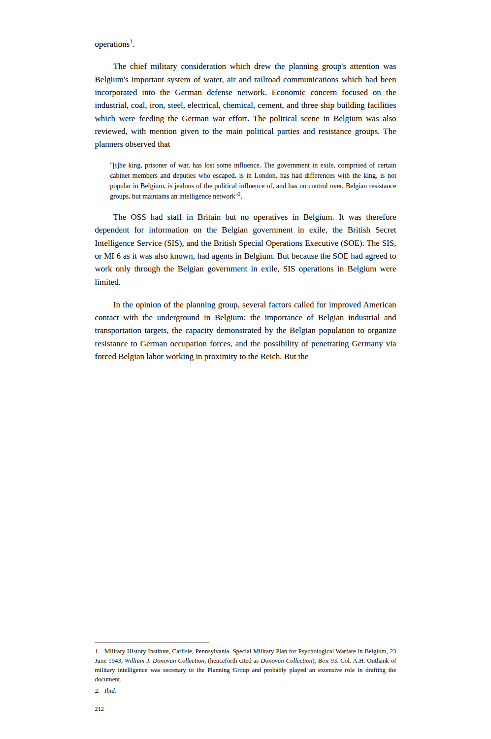operations1.
The chief military consideration which drew the planning group's attention was Belgium's important system of water, air and railroad communications which had been incorporated into the German defense network. Economic concern focused on the industrial, coal, iron, steel, electrical, chemical, cement, and three ship building facilities which were feeding the German war effort. The political scene in Belgium was also reviewed, with mention given to the main political parties and resistance groups. The planners observed that
"[t]he king, prisoner of war, has lost some influence. The government in exile, comprised of certain cabinet members and deputies who escaped, is in London, has had differences with the king, is not popular in Belgium, is jealous of the political influence of, and has no control over, Belgian resistance groups, but maintains an intelligence network"2.
The OSS had staff in Britain but no operatives in Belgium. It was therefore dependent for information on the Belgian government in exile, the British Secret Intelligence Service (SIS), and the British Special Operations Executive (SOE). The SIS, or MI 6 as it was also known, had agents in Belgium. But because the SOE had agreed to work only through the Belgian government in exile, SIS operations in Belgium were limited.
In the opinion of the planning group, several factors called for improved American contact with the underground in Belgium: the importance of Belgian industrial and transportation targets, the capacity demonstrated by the Belgian population to organize resistance to German occupation forces, and the possibility of penetrating Germany via forced Belgian labor working in proximity to the Reich. But the
1. Military History Institute, Carlisle, Pennsylvania. Special Military Plan for Psychological Warfare in Belgium, 23 June 1943, William J. Donovan Collection, (henceforth cited as Donovan Collection), Box 93. Col. A.H. Onthank of military intelligence was secretary to the Planning Group and probably played an extensive role in drafting the document.
2. Ibid.
212